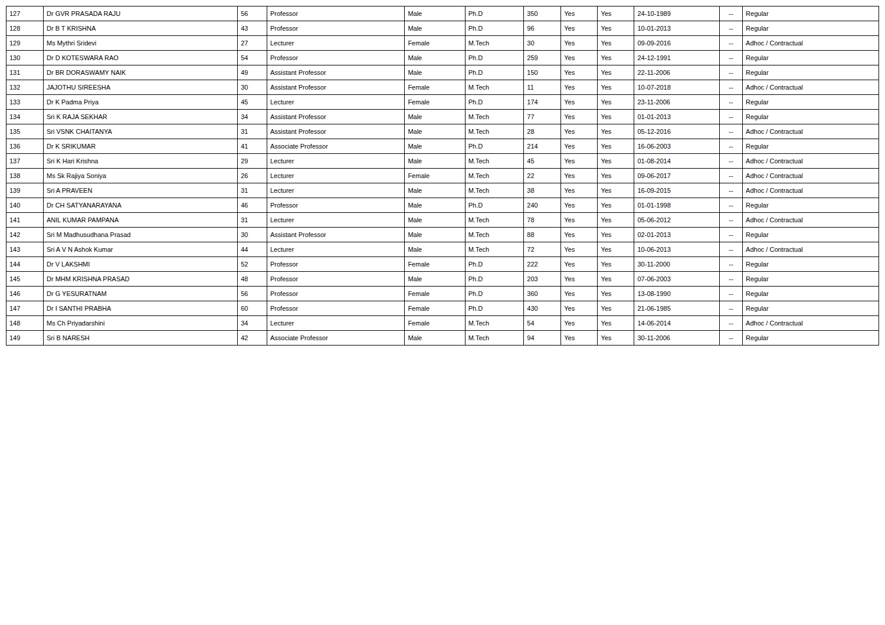| 127 | Dr GVR PRASADA RAJU | 56 | Professor | Male | Ph.D | 350 | Yes | Yes | 24-10-1989 | -- | Regular |
| 128 | Dr B T KRISHNA | 43 | Professor | Male | Ph.D | 96 | Yes | Yes | 10-01-2013 | -- | Regular |
| 129 | Ms Mythri Sridevi | 27 | Lecturer | Female | M.Tech | 30 | Yes | Yes | 09-09-2016 | -- | Adhoc / Contractual |
| 130 | Dr D KOTESWARA RAO | 54 | Professor | Male | Ph.D | 259 | Yes | Yes | 24-12-1991 | -- | Regular |
| 131 | Dr BR DORASWAMY NAIK | 49 | Assistant Professor | Male | Ph.D | 150 | Yes | Yes | 22-11-2006 | -- | Regular |
| 132 | JAJOTHU SIREESHA | 30 | Assistant Professor | Female | M.Tech | 11 | Yes | Yes | 10-07-2018 | -- | Adhoc / Contractual |
| 133 | Dr K Padma Priya | 45 | Lecturer | Female | Ph.D | 174 | Yes | Yes | 23-11-2006 | -- | Regular |
| 134 | Sri K RAJA SEKHAR | 34 | Assistant Professor | Male | M.Tech | 77 | Yes | Yes | 01-01-2013 | -- | Regular |
| 135 | Sri VSNK CHAITANYA | 31 | Assistant Professor | Male | M.Tech | 28 | Yes | Yes | 05-12-2016 | -- | Adhoc / Contractual |
| 136 | Dr K SRIKUMAR | 41 | Associate Professor | Male | Ph.D | 214 | Yes | Yes | 16-06-2003 | -- | Regular |
| 137 | Sri K Hari Krishna | 29 | Lecturer | Male | M.Tech | 45 | Yes | Yes | 01-08-2014 | -- | Adhoc / Contractual |
| 138 | Ms Sk Rajiya Soniya | 26 | Lecturer | Female | M.Tech | 22 | Yes | Yes | 09-06-2017 | -- | Adhoc / Contractual |
| 139 | Sri A PRAVEEN | 31 | Lecturer | Male | M.Tech | 38 | Yes | Yes | 16-09-2015 | -- | Adhoc / Contractual |
| 140 | Dr CH SATYANARAYANA | 46 | Professor | Male | Ph.D | 240 | Yes | Yes | 01-01-1998 | -- | Regular |
| 141 | ANIL KUMAR PAMPANA | 31 | Lecturer | Male | M.Tech | 78 | Yes | Yes | 05-06-2012 | -- | Adhoc / Contractual |
| 142 | Sri M Madhusudhana Prasad | 30 | Assistant Professor | Male | M.Tech | 88 | Yes | Yes | 02-01-2013 | -- | Regular |
| 143 | Sri A V N Ashok Kumar | 44 | Lecturer | Male | M.Tech | 72 | Yes | Yes | 10-06-2013 | -- | Adhoc / Contractual |
| 144 | Dr V LAKSHMI | 52 | Professor | Female | Ph.D | 222 | Yes | Yes | 30-11-2000 | -- | Regular |
| 145 | Dr MHM KRISHNA PRASAD | 48 | Professor | Male | Ph.D | 203 | Yes | Yes | 07-06-2003 | -- | Regular |
| 146 | Dr G YESURATNAM | 56 | Professor | Female | Ph.D | 360 | Yes | Yes | 13-08-1990 | -- | Regular |
| 147 | Dr I SANTHI PRABHA | 60 | Professor | Female | Ph.D | 430 | Yes | Yes | 21-06-1985 | -- | Regular |
| 148 | Ms Ch Priyadarshini | 34 | Lecturer | Female | M.Tech | 54 | Yes | Yes | 14-06-2014 | -- | Adhoc / Contractual |
| 149 | Sri B NARESH | 42 | Associate Professor | Male | M.Tech | 94 | Yes | Yes | 30-11-2006 | -- | Regular |